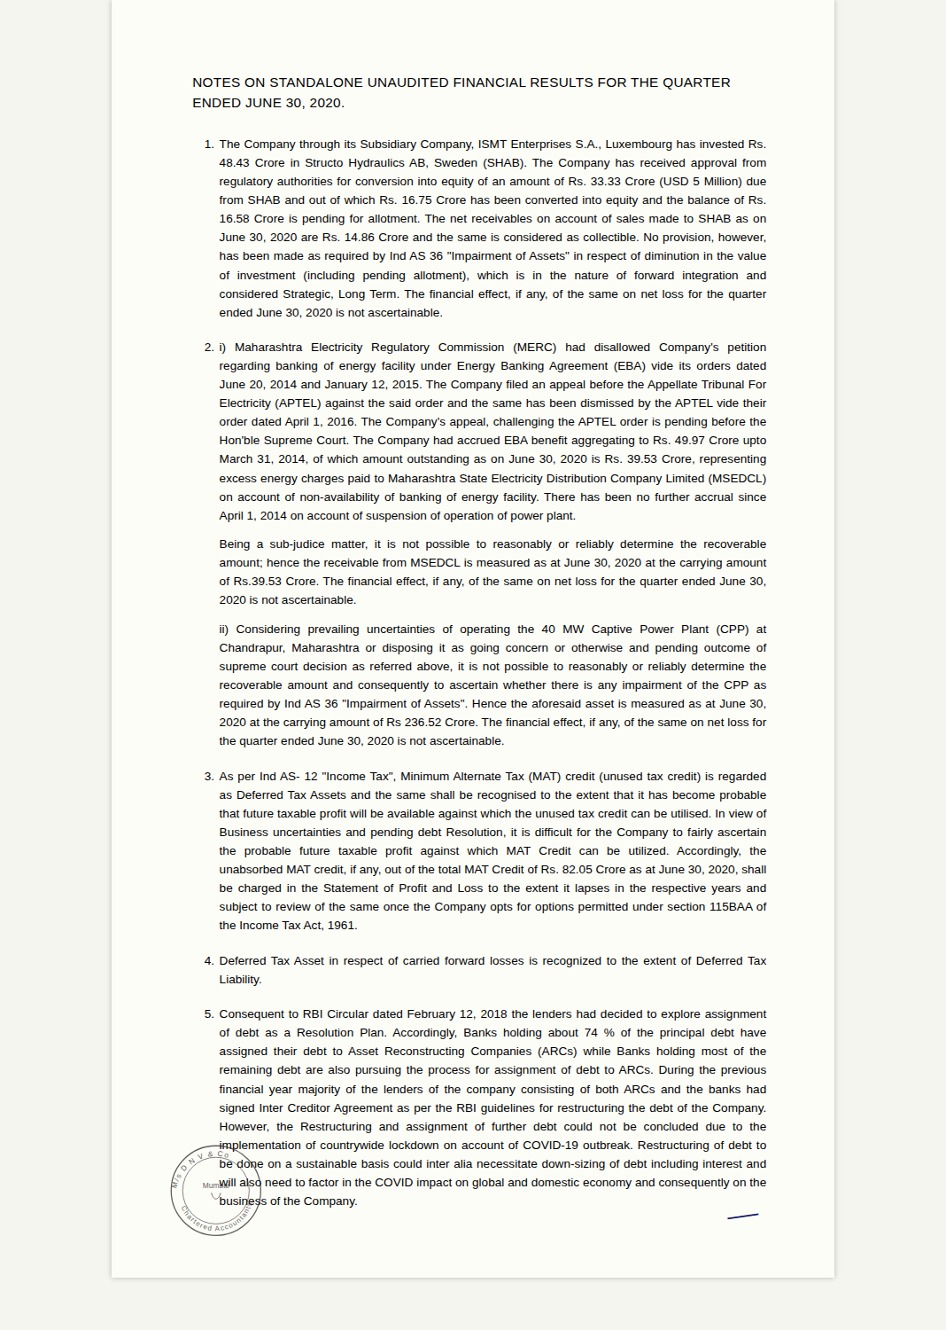Notes on Standalone Unaudited Financial Results for the Quarter
Ended June 30, 2020.
The Company through its Subsidiary Company, ISMT Enterprises S.A., Luxembourg has invested Rs. 48.43 Crore in Structo Hydraulics AB, Sweden (SHAB). The Company has received approval from regulatory authorities for conversion into equity of an amount of Rs. 33.33 Crore (USD 5 Million) due from SHAB and out of which Rs. 16.75 Crore has been converted into equity and the balance of Rs. 16.58 Crore is pending for allotment. The net receivables on account of sales made to SHAB as on June 30, 2020 are Rs. 14.86 Crore and the same is considered as collectible. No provision, however, has been made as required by Ind AS 36 "Impairment of Assets" in respect of diminution in the value of investment (including pending allotment), which is in the nature of forward integration and considered Strategic, Long Term. The financial effect, if any, of the same on net loss for the quarter ended June 30, 2020 is not ascertainable.
i) Maharashtra Electricity Regulatory Commission (MERC) had disallowed Company's petition regarding banking of energy facility under Energy Banking Agreement (EBA) vide its orders dated June 20, 2014 and January 12, 2015. The Company filed an appeal before the Appellate Tribunal For Electricity (APTEL) against the said order and the same has been dismissed by the APTEL vide their order dated April 1, 2016. The Company's appeal, challenging the APTEL order is pending before the Hon'ble Supreme Court. The Company had accrued EBA benefit aggregating to Rs. 49.97 Crore upto March 31, 2014, of which amount outstanding as on June 30, 2020 is Rs. 39.53 Crore, representing excess energy charges paid to Maharashtra State Electricity Distribution Company Limited (MSEDCL) on account of non-availability of banking of energy facility. There has been no further accrual since April 1, 2014 on account of suspension of operation of power plant.
Being a sub-judice matter, it is not possible to reasonably or reliably determine the recoverable amount; hence the receivable from MSEDCL is measured as at June 30, 2020 at the carrying amount of Rs.39.53 Crore. The financial effect, if any, of the same on net loss for the quarter ended June 30, 2020 is not ascertainable.
ii) Considering prevailing uncertainties of operating the 40 MW Captive Power Plant (CPP) at Chandrapur, Maharashtra or disposing it as going concern or otherwise and pending outcome of supreme court decision as referred above, it is not possible to reasonably or reliably determine the recoverable amount and consequently to ascertain whether there is any impairment of the CPP as required by Ind AS 36 "Impairment of Assets". Hence the aforesaid asset is measured as at June 30, 2020 at the carrying amount of Rs 236.52 Crore. The financial effect, if any, of the same on net loss for the quarter ended June 30, 2020 is not ascertainable.
As per Ind AS- 12 "Income Tax", Minimum Alternate Tax (MAT) credit (unused tax credit) is regarded as Deferred Tax Assets and the same shall be recognised to the extent that it has become probable that future taxable profit will be available against which the unused tax credit can be utilised. In view of Business uncertainties and pending debt Resolution, it is difficult for the Company to fairly ascertain the probable future taxable profit against which MAT Credit can be utilized. Accordingly, the unabsorbed MAT credit, if any, out of the total MAT Credit of Rs. 82.05 Crore as at June 30, 2020, shall be charged in the Statement of Profit and Loss to the extent it lapses in the respective years and subject to review of the same once the Company opts for options permitted under section 115BAA of the Income Tax Act, 1961.
Deferred Tax Asset in respect of carried forward losses is recognized to the extent of Deferred Tax Liability.
Consequent to RBI Circular dated February 12, 2018 the lenders had decided to explore assignment of debt as a Resolution Plan. Accordingly, Banks holding about 74 % of the principal debt have assigned their debt to Asset Reconstructing Companies (ARCs) while Banks holding most of the remaining debt are also pursuing the process for assignment of debt to ARCs. During the previous financial year majority of the lenders of the company consisting of both ARCs and the banks had signed Inter Creditor Agreement as per the RBI guidelines for restructuring the debt of the Company. However, the Restructuring and assignment of further debt could not be concluded due to the implementation of countrywide lockdown on account of COVID-19 outbreak. Restructuring of debt to be done on a sustainable basis could inter alia necessitate down-sizing of debt including interest and will also need to factor in the COVID impact on global and domestic economy and consequently on the business of the Company.
M/s D N V & Co Chartered Accountants Mumbai
—